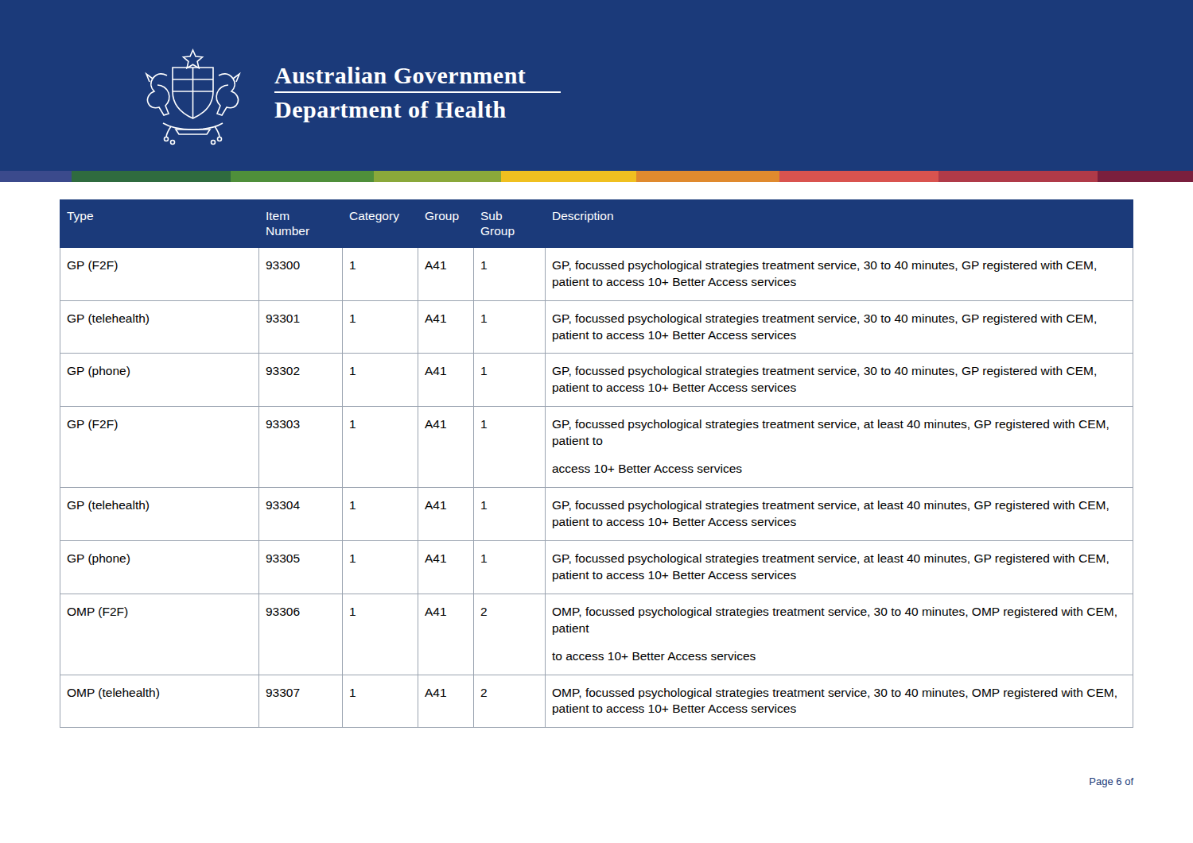Australian Government
Department of Health
| Type | Item Number | Category | Group | Sub Group | Description |
| --- | --- | --- | --- | --- | --- |
| GP (F2F) | 93300 | 1 | A41 | 1 | GP, focussed psychological strategies treatment service, 30 to 40 minutes, GP registered with CEM, patient to access 10+ Better Access services |
| GP (telehealth) | 93301 | 1 | A41 | 1 | GP, focussed psychological strategies treatment service, 30 to 40 minutes, GP registered with CEM, patient to access 10+ Better Access services |
| GP (phone) | 93302 | 1 | A41 | 1 | GP, focussed psychological strategies treatment service, 30 to 40 minutes, GP registered with CEM, patient to access 10+ Better Access services |
| GP (F2F) | 93303 | 1 | A41 | 1 | GP, focussed psychological strategies treatment service, at least 40 minutes, GP registered with CEM, patient to access 10+ Better Access services |
| GP (telehealth) | 93304 | 1 | A41 | 1 | GP, focussed psychological strategies treatment service, at least 40 minutes, GP registered with CEM, patient to access 10+ Better Access services |
| GP (phone) | 93305 | 1 | A41 | 1 | GP, focussed psychological strategies treatment service, at least 40 minutes, GP registered with CEM, patient to access 10+ Better Access services |
| OMP (F2F) | 93306 | 1 | A41 | 2 | OMP, focussed psychological strategies treatment service, 30 to 40 minutes, OMP registered with CEM, patient to access 10+ Better Access services |
| OMP (telehealth) | 93307 | 1 | A41 | 2 | OMP, focussed psychological strategies treatment service, 30 to 40 minutes, OMP registered with CEM, patient to access 10+ Better Access services |
Page 6 of